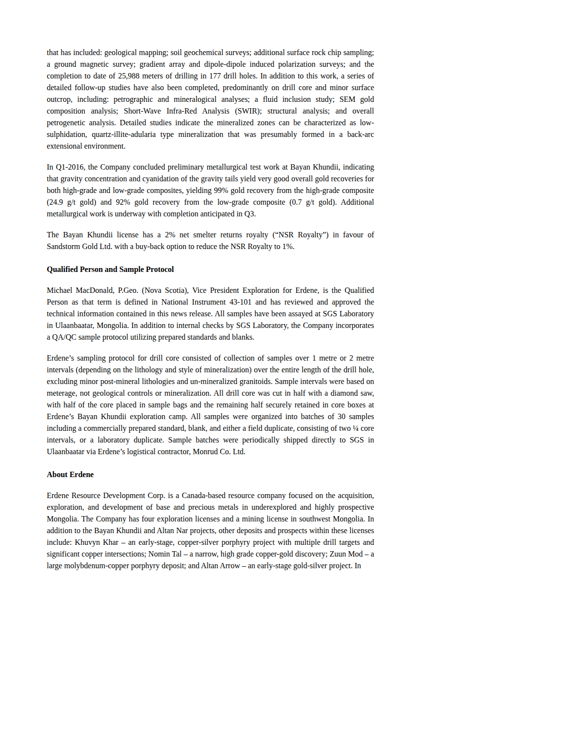that has included: geological mapping; soil geochemical surveys; additional surface rock chip sampling; a ground magnetic survey; gradient array and dipole-dipole induced polarization surveys; and the completion to date of 25,988 meters of drilling in 177 drill holes. In addition to this work, a series of detailed follow-up studies have also been completed, predominantly on drill core and minor surface outcrop, including: petrographic and mineralogical analyses; a fluid inclusion study; SEM gold composition analysis; Short-Wave Infra-Red Analysis (SWIR); structural analysis; and overall petrogenetic analysis. Detailed studies indicate the mineralized zones can be characterized as low-sulphidation, quartz-illite-adularia type mineralization that was presumably formed in a back-arc extensional environment.
In Q1-2016, the Company concluded preliminary metallurgical test work at Bayan Khundii, indicating that gravity concentration and cyanidation of the gravity tails yield very good overall gold recoveries for both high-grade and low-grade composites, yielding 99% gold recovery from the high-grade composite (24.9 g/t gold) and 92% gold recovery from the low-grade composite (0.7 g/t gold). Additional metallurgical work is underway with completion anticipated in Q3.
The Bayan Khundii license has a 2% net smelter returns royalty (“NSR Royalty”) in favour of Sandstorm Gold Ltd. with a buy-back option to reduce the NSR Royalty to 1%.
Qualified Person and Sample Protocol
Michael MacDonald, P.Geo. (Nova Scotia), Vice President Exploration for Erdene, is the Qualified Person as that term is defined in National Instrument 43-101 and has reviewed and approved the technical information contained in this news release. All samples have been assayed at SGS Laboratory in Ulaanbaatar, Mongolia. In addition to internal checks by SGS Laboratory, the Company incorporates a QA/QC sample protocol utilizing prepared standards and blanks.
Erdene’s sampling protocol for drill core consisted of collection of samples over 1 metre or 2 metre intervals (depending on the lithology and style of mineralization) over the entire length of the drill hole, excluding minor post-mineral lithologies and un-mineralized granitoids. Sample intervals were based on meterage, not geological controls or mineralization. All drill core was cut in half with a diamond saw, with half of the core placed in sample bags and the remaining half securely retained in core boxes at Erdene’s Bayan Khundii exploration camp. All samples were organized into batches of 30 samples including a commercially prepared standard, blank, and either a field duplicate, consisting of two ¼ core intervals, or a laboratory duplicate. Sample batches were periodically shipped directly to SGS in Ulaanbaatar via Erdene’s logistical contractor, Monrud Co. Ltd.
About Erdene
Erdene Resource Development Corp. is a Canada-based resource company focused on the acquisition, exploration, and development of base and precious metals in underexplored and highly prospective Mongolia. The Company has four exploration licenses and a mining license in southwest Mongolia. In addition to the Bayan Khundii and Altan Nar projects, other deposits and prospects within these licenses include: Khuvyn Khar – an early-stage, copper-silver porphyry project with multiple drill targets and significant copper intersections; Nomin Tal – a narrow, high grade copper-gold discovery; Zuun Mod – a large molybdenum-copper porphyry deposit; and Altan Arrow – an early-stage gold-silver project. In